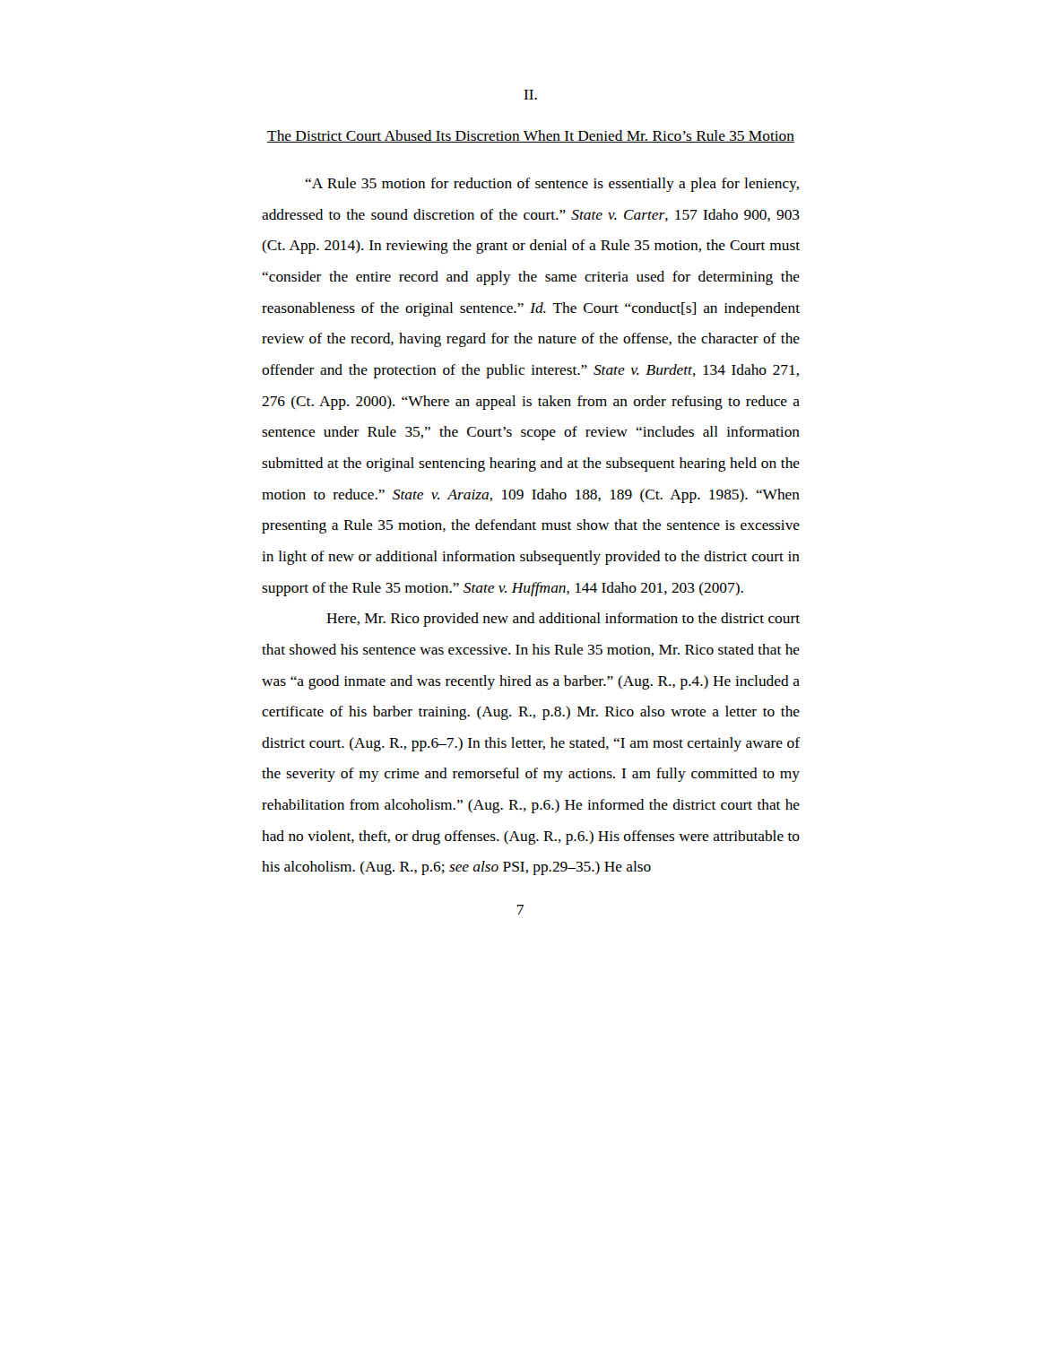II.
The District Court Abused Its Discretion When It Denied Mr. Rico’s Rule 35 Motion
“A Rule 35 motion for reduction of sentence is essentially a plea for leniency, addressed to the sound discretion of the court.” State v. Carter, 157 Idaho 900, 903 (Ct. App. 2014). In reviewing the grant or denial of a Rule 35 motion, the Court must “consider the entire record and apply the same criteria used for determining the reasonableness of the original sentence.” Id. The Court “conduct[s] an independent review of the record, having regard for the nature of the offense, the character of the offender and the protection of the public interest.” State v. Burdett, 134 Idaho 271, 276 (Ct. App. 2000). “Where an appeal is taken from an order refusing to reduce a sentence under Rule 35,” the Court’s scope of review “includes all information submitted at the original sentencing hearing and at the subsequent hearing held on the motion to reduce.” State v. Araiza, 109 Idaho 188, 189 (Ct. App. 1985). “When presenting a Rule 35 motion, the defendant must show that the sentence is excessive in light of new or additional information subsequently provided to the district court in support of the Rule 35 motion.” State v. Huffman, 144 Idaho 201, 203 (2007).
Here, Mr. Rico provided new and additional information to the district court that showed his sentence was excessive. In his Rule 35 motion, Mr. Rico stated that he was “a good inmate and was recently hired as a barber.” (Aug. R., p.4.) He included a certificate of his barber training. (Aug. R., p.8.) Mr. Rico also wrote a letter to the district court. (Aug. R., pp.6–7.) In this letter, he stated, “I am most certainly aware of the severity of my crime and remorseful of my actions. I am fully committed to my rehabilitation from alcoholism.” (Aug. R., p.6.) He informed the district court that he had no violent, theft, or drug offenses. (Aug. R., p.6.) His offenses were attributable to his alcoholism. (Aug. R., p.6; see also PSI, pp.29–35.) He also
7